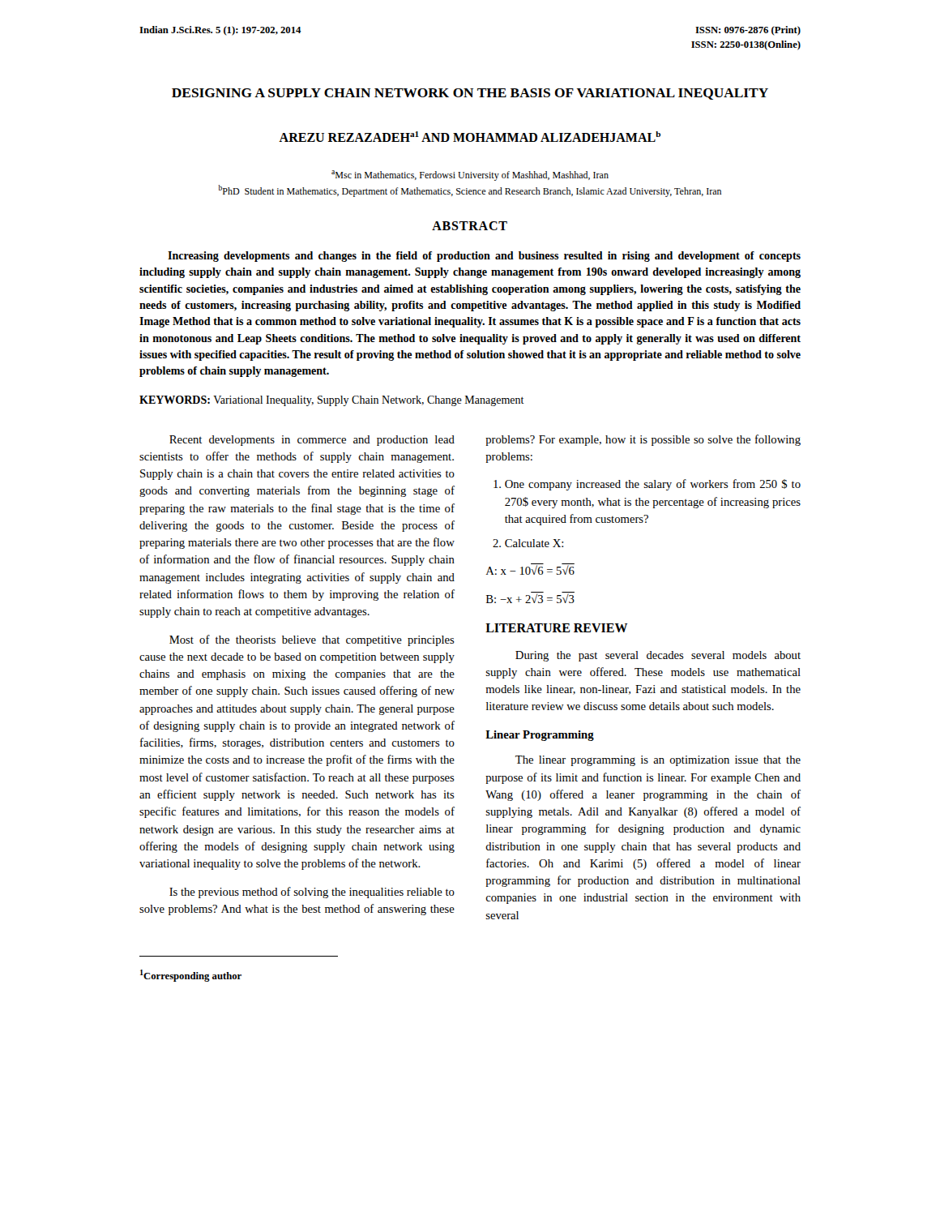Indian J.Sci.Res. 5 (1): 197-202, 2014
ISSN: 0976-2876 (Print)
ISSN: 2250-0138(Online)
Designing a Supply Chain Network on the Basis of Variational Inequality
AREZU REZAZADEHa1 AND MOHAMMAD ALIZADEHJAMALb
aMsc in Mathematics, Ferdowsi University of Mashhad, Mashhad, Iran
bPhD Student in Mathematics, Department of Mathematics, Science and Research Branch, Islamic Azad University, Tehran, Iran
ABSTRACT
Increasing developments and changes in the field of production and business resulted in rising and development of concepts including supply chain and supply chain management. Supply change management from 190s onward developed increasingly among scientific societies, companies and industries and aimed at establishing cooperation among suppliers, lowering the costs, satisfying the needs of customers, increasing purchasing ability, profits and competitive advantages. The method applied in this study is Modified Image Method that is a common method to solve variational inequality. It assumes that K is a possible space and F is a function that acts in monotonous and Leap Sheets conditions. The method to solve inequality is proved and to apply it generally it was used on different issues with specified capacities. The result of proving the method of solution showed that it is an appropriate and reliable method to solve problems of chain supply management.
KEYWORDS: Variational Inequality, Supply Chain Network, Change Management
Recent developments in commerce and production lead scientists to offer the methods of supply chain management. Supply chain is a chain that covers the entire related activities to goods and converting materials from the beginning stage of preparing the raw materials to the final stage that is the time of delivering the goods to the customer. Beside the process of preparing materials there are two other processes that are the flow of information and the flow of financial resources. Supply chain management includes integrating activities of supply chain and related information flows to them by improving the relation of supply chain to reach at competitive advantages.
Most of the theorists believe that competitive principles cause the next decade to be based on competition between supply chains and emphasis on mixing the companies that are the member of one supply chain. Such issues caused offering of new approaches and attitudes about supply chain. The general purpose of designing supply chain is to provide an integrated network of facilities, firms, storages, distribution centers and customers to minimize the costs and to increase the profit of the firms with the most level of customer satisfaction. To reach at all these purposes an efficient supply network is needed. Such network has its specific features and limitations, for this reason the models of network design are various. In this study the researcher aims at offering the models of designing supply chain network using variational inequality to solve the problems of the network.
Is the previous method of solving the inequalities reliable to solve problems? And what is the best method of answering these problems? For example, how it is possible so solve the following problems:
One company increased the salary of workers from 250 $ to 270$ every month, what is the percentage of increasing prices that acquired from customers?
Calculate X:
A: x − 10√6 = 5√6
B: −x + 2√3 = 5√3
Literature Review
During the past several decades several models about supply chain were offered. These models use mathematical models like linear, non-linear, Fazi and statistical models. In the literature review we discuss some details about such models.
Linear Programming
The linear programming is an optimization issue that the purpose of its limit and function is linear. For example Chen and Wang (10) offered a leaner programming in the chain of supplying metals. Adil and Kanyalkar (8) offered a model of linear programming for designing production and dynamic distribution in one supply chain that has several products and factories. Oh and Karimi (5) offered a model of linear programming for production and distribution in multinational companies in one industrial section in the environment with several
1Corresponding author